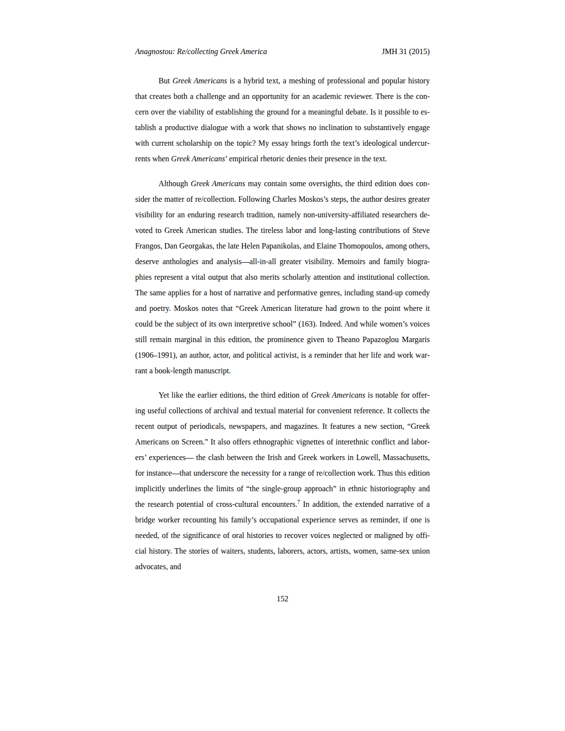Anagnostou: Re/collecting Greek America JMH 31 (2015)
But Greek Americans is a hybrid text, a meshing of professional and popular history that creates both a challenge and an opportunity for an academic reviewer. There is the concern over the viability of establishing the ground for a meaningful debate. Is it possible to establish a productive dialogue with a work that shows no inclination to substantively engage with current scholarship on the topic? My essay brings forth the text’s ideological undercurrents when Greek Americans’ empirical rhetoric denies their presence in the text.
Although Greek Americans may contain some oversights, the third edition does consider the matter of re/collection. Following Charles Moskos’s steps, the author desires greater visibility for an enduring research tradition, namely non-university-affiliated researchers devoted to Greek American studies. The tireless labor and long-lasting contributions of Steve Frangos, Dan Georgakas, the late Helen Papanikolas, and Elaine Thomopoulos, among others, deserve anthologies and analysis—all-in-all greater visibility. Memoirs and family biographies represent a vital output that also merits scholarly attention and institutional collection. The same applies for a host of narrative and performative genres, including stand-up comedy and poetry. Moskos notes that “Greek American literature had grown to the point where it could be the subject of its own interpretive school” (163). Indeed. And while women’s voices still remain marginal in this edition, the prominence given to Theano Papazoglou Margaris (1906–1991), an author, actor, and political activist, is a reminder that her life and work warrant a book-length manuscript.
Yet like the earlier editions, the third edition of Greek Americans is notable for offering useful collections of archival and textual material for convenient reference. It collects the recent output of periodicals, newspapers, and magazines. It features a new section, “Greek Americans on Screen.” It also offers ethnographic vignettes of interethnic conflict and laborers’ experiences— the clash between the Irish and Greek workers in Lowell, Massachusetts, for instance—that underscore the necessity for a range of re/collection work. Thus this edition implicitly underlines the limits of “the single-group approach” in ethnic historiography and the research potential of cross-cultural encounters.7 In addition, the extended narrative of a bridge worker recounting his family’s occupational experience serves as reminder, if one is needed, of the significance of oral histories to recover voices neglected or maligned by official history. The stories of waiters, students, laborers, actors, artists, women, same-sex union advocates, and
152